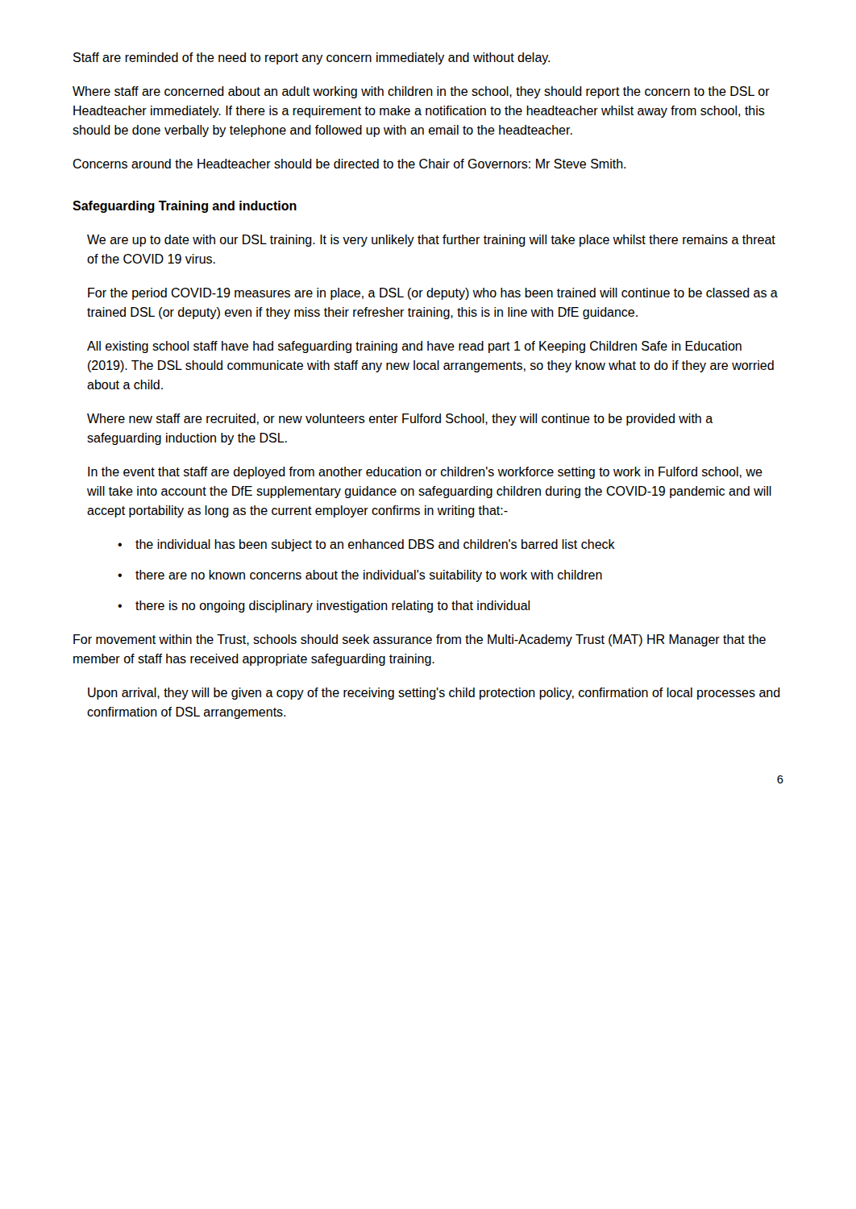Staff are reminded of the need to report any concern immediately and without delay.
Where staff are concerned about an adult working with children in the school, they should report the concern to the DSL or Headteacher immediately. If there is a requirement to make a notification to the headteacher whilst away from school, this should be done verbally by telephone and followed up with an email to the headteacher.
Concerns around the Headteacher should be directed to the Chair of Governors: Mr Steve Smith.
Safeguarding Training and induction
We are up to date with our DSL training. It is very unlikely that further training will take place whilst there remains a threat of the COVID 19 virus.
For the period COVID-19 measures are in place, a DSL (or deputy) who has been trained will continue to be classed as a trained DSL (or deputy) even if they miss their refresher training, this is in line with DfE guidance.
All existing school staff have had safeguarding training and have read part 1 of Keeping Children Safe in Education (2019). The DSL should communicate with staff any new local arrangements, so they know what to do if they are worried about a child.
Where new staff are recruited, or new volunteers enter Fulford School, they will continue to be provided with a safeguarding induction by the DSL.
In the event that staff are deployed from another education or children's workforce setting to work in Fulford school, we will take into account the DfE supplementary guidance on safeguarding children during the COVID-19 pandemic and will accept portability as long as the current employer confirms in writing that:-
the individual has been subject to an enhanced DBS and children's barred list check
there are no known concerns about the individual's suitability to work with children
there is no ongoing disciplinary investigation relating to that individual
For movement within the Trust, schools should seek assurance from the Multi-Academy Trust (MAT) HR Manager that the member of staff has received appropriate safeguarding training.
Upon arrival, they will be given a copy of the receiving setting's child protection policy, confirmation of local processes and confirmation of DSL arrangements.
6